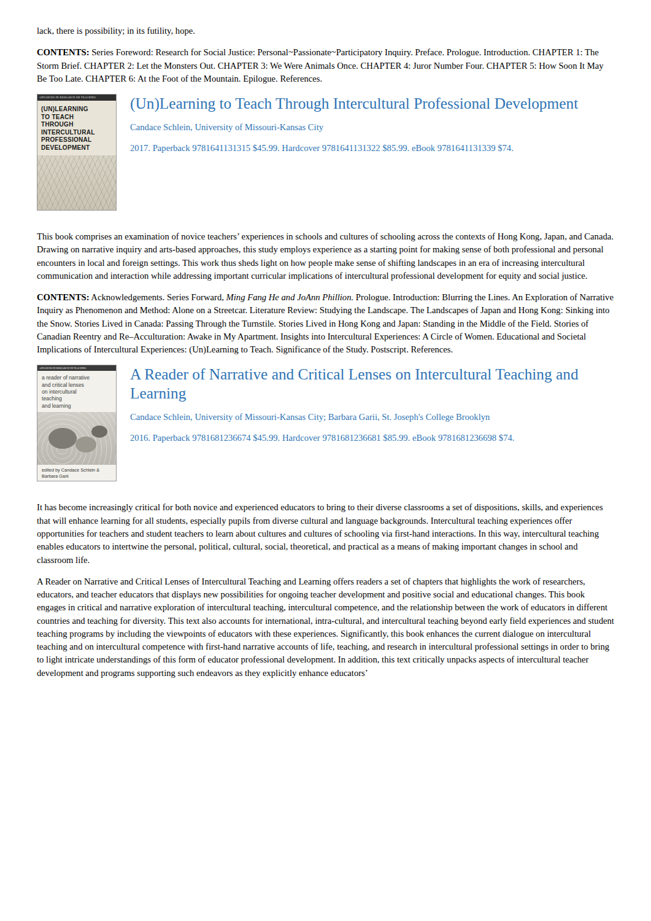lack, there is possibility; in its futility, hope.
CONTENTS: Series Foreword: Research for Social Justice: Personal~Passionate~Participatory Inquiry. Preface. Prologue. Introduction. CHAPTER 1: The Storm Brief. CHAPTER 2: Let the Monsters Out. CHAPTER 3: We Were Animals Once. CHAPTER 4: Juror Number Four. CHAPTER 5: How Soon It May Be Too Late. CHAPTER 6: At the Foot of the Mountain. Epilogue. References.
ADVANCES IN RESEARCH ON TEACHING
(UN)LEARNING
TO TEACH
THROUGH
INTERCULTURAL
PROFESSIONAL
DEVELOPMENT
CANDACE SCHLEIN
(Un)Learning to Teach Through Intercultural Professional Development
Candace Schlein, University of Missouri-Kansas City
2017. Paperback 9781641131315 $45.99. Hardcover 9781641131322 $85.99. eBook 9781641131339 $74.
This book comprises an examination of novice teachers’ experiences in schools and cultures of schooling across the contexts of Hong Kong, Japan, and Canada. Drawing on narrative inquiry and arts-based approaches, this study employs experience as a starting point for making sense of both professional and personal encounters in local and foreign settings. This work thus sheds light on how people make sense of shifting landscapes in an era of increasing intercultural communication and interaction while addressing important curricular implications of intercultural professional development for equity and social justice.
CONTENTS: Acknowledgements. Series Forward, Ming Fang He and JoAnn Phillion. Prologue. Introduction: Blurring the Lines. An Exploration of Narrative Inquiry as Phenomenon and Method: Alone on a Streetcar. Literature Review: Studying the Landscape. The Landscapes of Japan and Hong Kong: Sinking into the Snow. Stories Lived in Canada: Passing Through the Turnstile. Stories Lived in Hong Kong and Japan: Standing in the Middle of the Field. Stories of Canadian Reentry and Re–Acculturation: Awake in My Apartment. Insights into Intercultural Experiences: A Circle of Women. Educational and Societal Implications of Intercultural Experiences: (Un)Learning to Teach. Significance of the Study. Postscript. References.
ADVANCES IN RESEARCH ON TEACHING
a reader of narrative
and critical lenses
on intercultural
teaching
and learning
edited by Candace Schlein & Barbara Garii
A Reader of Narrative and Critical Lenses on Intercultural Teaching and Learning
Candace Schlein, University of Missouri-Kansas City; Barbara Garii, St. Joseph's College Brooklyn
2016. Paperback 9781681236674 $45.99. Hardcover 9781681236681 $85.99. eBook 9781681236698 $74.
It has become increasingly critical for both novice and experienced educators to bring to their diverse classrooms a set of dispositions, skills, and experiences that will enhance learning for all students, especially pupils from diverse cultural and language backgrounds. Intercultural teaching experiences offer opportunities for teachers and student teachers to learn about cultures and cultures of schooling via first-hand interactions. In this way, intercultural teaching enables educators to intertwine the personal, political, cultural, social, theoretical, and practical as a means of making important changes in school and classroom life.
A Reader on Narrative and Critical Lenses of Intercultural Teaching and Learning offers readers a set of chapters that highlights the work of researchers, educators, and teacher educators that displays new possibilities for ongoing teacher development and positive social and educational changes. This book engages in critical and narrative exploration of intercultural teaching, intercultural competence, and the relationship between the work of educators in different countries and teaching for diversity. This text also accounts for international, intra-cultural, and intercultural teaching beyond early field experiences and student teaching programs by including the viewpoints of educators with these experiences. Significantly, this book enhances the current dialogue on intercultural teaching and on intercultural competence with first-hand narrative accounts of life, teaching, and research in intercultural professional settings in order to bring to light intricate understandings of this form of educator professional development. In addition, this text critically unpacks aspects of intercultural teacher development and programs supporting such endeavors as they explicitly enhance educators’